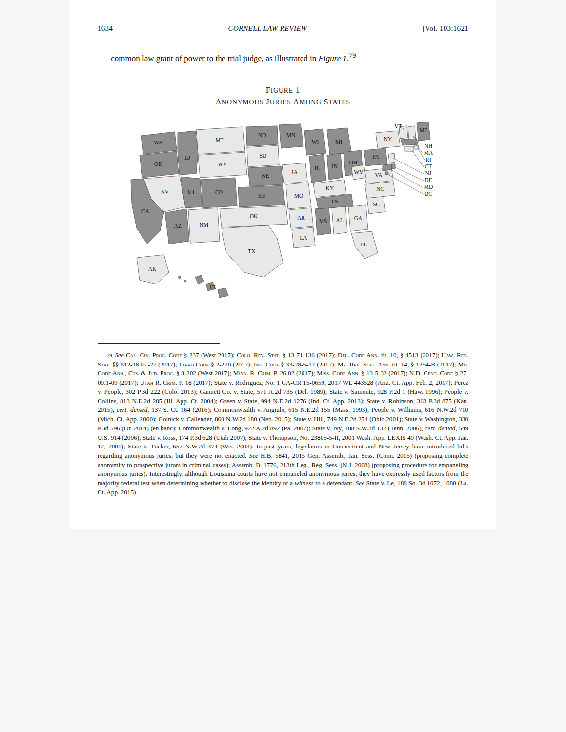1634 CORNELL LAW REVIEW [Vol. 103:1621
common law grant of power to the trial judge, as illustrated in Figure 1.79
FIGURE 1 ANONYMOUS JURIES AMONG STATES
Anonymous Juries Among States WA OR ID MT WY NV CA UT AZ CO NM ND SD NE KS OK TX MN IA WI MI MO IL IN OH KY AR LA MS AL TN GA FL SC NC VA WV PA NY ME VT NH MA RI CT NJ DE MD DC AK HI
79See Cal. Civ. Proc. Code § 237 (West 2017); Colo. Rev. Stat. § 13-71-136 (2017); Del. Code Ann. tit. 10, § 4513 (2017); Haw. Rev. Stat. §§ 612-18 to -27 (2017); Idaho Code § 2-220 (2017); Ind. Code § 33-28-5-12 (2017); Me. Rev. Stat. Ann. tit. 14, § 1254-B (2017); Md. Code Ann., Cts. & Jud. Proc. § 8-202 (West 2017); Minn. R. Crim. P. 26.02 (2017); Miss. Code Ann. § 13-5-32 (2017); N.D. Cent. Code § 27-09.1-09 (2017); Utah R. Crim. P. 18 (2017); State v. Rodriguez, No. 1 CA-CR 15-0659, 2017 WL 443528 (Ariz. Ct. App. Feb. 2, 2017); Perez v. People, 302 P.3d 222 (Colo. 2013); Gannett Co. v. State, 571 A.2d 735 (Del. 1989); State v. Samonte, 928 P.2d 1 (Haw. 1996); People v. Collins, 813 N.E.2d 285 (Ill. App. Ct. 2004); Green v. State, 994 N.E.2d 1276 (Ind. Ct. App. 2013); State v. Robinson, 363 P.3d 875 (Kan. 2015), cert. denied, 137 S. Ct. 164 (2016); Commonwealth v. Angiulo, 615 N.E.2d 155 (Mass. 1993); People v. Williams, 616 N.W.2d 710 (Mich. Ct. App. 2000); Golnick v. Callender, 860 N.W.2d 180 (Neb. 2015); State v. Hill, 749 N.E.2d 274 (Ohio 2001); State v. Washington, 330 P.3d 596 (Or. 2014) (en banc); Commonwealth v. Long, 922 A.2d 892 (Pa. 2007); State v. Ivy, 188 S.W.3d 132 (Tenn. 2006), cert. denied, 549 U.S. 914 (2006); State v. Ross, 174 P.3d 628 (Utah 2007); State v. Thompson, No. 23805-5-II, 2001 Wash. App. LEXIS 49 (Wash. Ct. App. Jan. 12, 2001); State v. Tucker, 657 N.W.2d 374 (Wis. 2003). In past years, legislators in Connecticut and New Jersey have introduced bills regarding anonymous juries, but they were not enacted. See H.B. 5841, 2015 Gen. Assemb., Jan. Sess. (Conn. 2015) (proposing complete anonymity to prospective jurors in criminal cases); Assemb. B. 1776, 213th Leg., Reg. Sess. (N.J. 2008) (proposing procedure for empaneling anonymous juries). Interestingly, although Louisiana courts have not empaneled anonymous juries, they have expressly used factors from the majority federal test when determining whether to disclose the identity of a witness to a defendant. See State v. Le, 188 So. 3d 1072, 1080 (La. Ct. App. 2015).